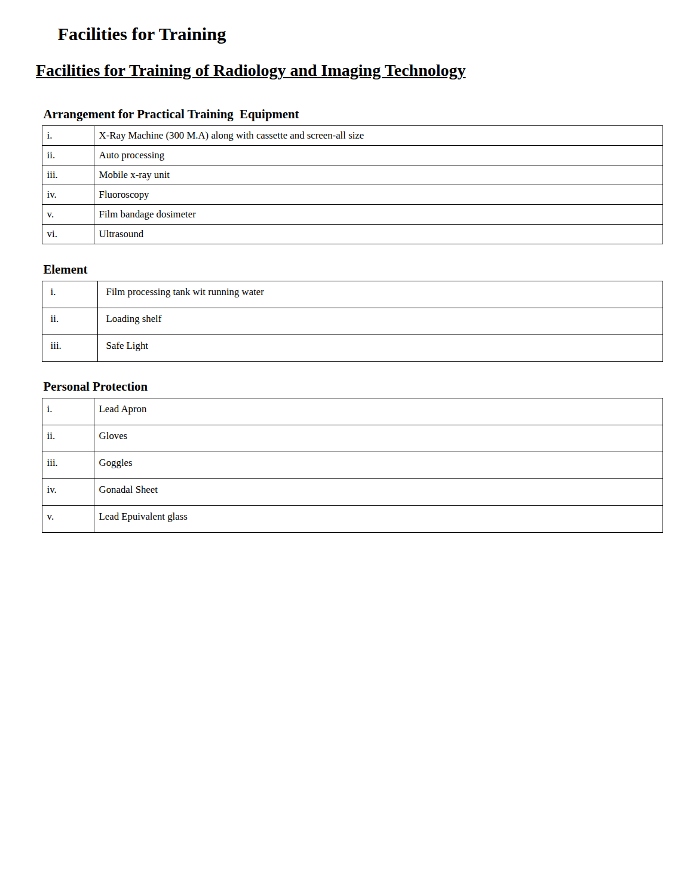Facilities for Training
Facilities for Training of Radiology and Imaging Technology
Arrangement for Practical Training Equipment
| i. | X-Ray Machine (300 M.A) along with cassette and screen-all size |
| ii. | Auto processing |
| iii. | Mobile x-ray unit |
| iv. | Fluoroscopy |
| v. | Film bandage dosimeter |
| vi. | Ultrasound |
Element
| i. | Film processing tank wit running water |
| ii. | Loading shelf |
| iii. | Safe Light |
Personal Protection
| i. | Lead Apron |
| ii. | Gloves |
| iii. | Goggles |
| iv. | Gonadal Sheet |
| v. | Lead Epuivalent glass |